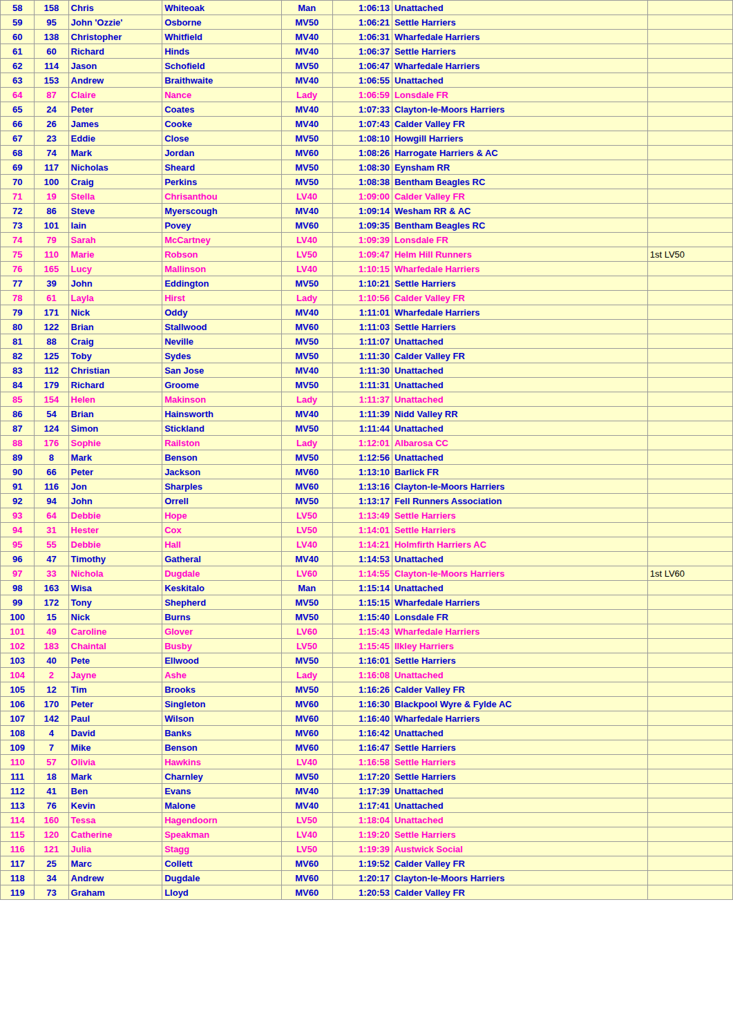| 58 | 158 | Chris | Whiteoak | Man | 1:06:13 | Unattached | |
| 59 | 95 | John 'Ozzie' | Osborne | MV50 | 1:06:21 | Settle Harriers | |
| 60 | 138 | Christopher | Whitfield | MV40 | 1:06:31 | Wharfedale Harriers | |
| 61 | 60 | Richard | Hinds | MV40 | 1:06:37 | Settle Harriers | |
| 62 | 114 | Jason | Schofield | MV50 | 1:06:47 | Wharfedale Harriers | |
| 63 | 153 | Andrew | Braithwaite | MV40 | 1:06:55 | Unattached | |
| 64 | 87 | Claire | Nance | Lady | 1:06:59 | Lonsdale FR | |
| 65 | 24 | Peter | Coates | MV40 | 1:07:33 | Clayton-le-Moors Harriers | |
| 66 | 26 | James | Cooke | MV40 | 1:07:43 | Calder Valley FR | |
| 67 | 23 | Eddie | Close | MV50 | 1:08:10 | Howgill Harriers | |
| 68 | 74 | Mark | Jordan | MV60 | 1:08:26 | Harrogate Harriers & AC | |
| 69 | 117 | Nicholas | Sheard | MV50 | 1:08:30 | Eynsham RR | |
| 70 | 100 | Craig | Perkins | MV50 | 1:08:38 | Bentham Beagles RC | |
| 71 | 19 | Stella | Chrisanthou | LV40 | 1:09:00 | Calder Valley FR | |
| 72 | 86 | Steve | Myerscough | MV40 | 1:09:14 | Wesham RR & AC | |
| 73 | 101 | Iain | Povey | MV60 | 1:09:35 | Bentham Beagles RC | |
| 74 | 79 | Sarah | McCartney | LV40 | 1:09:39 | Lonsdale FR | |
| 75 | 110 | Marie | Robson | LV50 | 1:09:47 | Helm Hill Runners | 1st LV50 |
| 76 | 165 | Lucy | Mallinson | LV40 | 1:10:15 | Wharfedale Harriers | |
| 77 | 39 | John | Eddington | MV50 | 1:10:21 | Settle Harriers | |
| 78 | 61 | Layla | Hirst | Lady | 1:10:56 | Calder Valley FR | |
| 79 | 171 | Nick | Oddy | MV40 | 1:11:01 | Wharfedale Harriers | |
| 80 | 122 | Brian | Stallwood | MV60 | 1:11:03 | Settle Harriers | |
| 81 | 88 | Craig | Neville | MV50 | 1:11:07 | Unattached | |
| 82 | 125 | Toby | Sydes | MV50 | 1:11:30 | Calder Valley FR | |
| 83 | 112 | Christian | San Jose | MV40 | 1:11:30 | Unattached | |
| 84 | 179 | Richard | Groome | MV50 | 1:11:31 | Unattached | |
| 85 | 154 | Helen | Makinson | Lady | 1:11:37 | Unattached | |
| 86 | 54 | Brian | Hainsworth | MV40 | 1:11:39 | Nidd Valley RR | |
| 87 | 124 | Simon | Stickland | MV50 | 1:11:44 | Unattached | |
| 88 | 176 | Sophie | Railston | Lady | 1:12:01 | Albarosa CC | |
| 89 | 8 | Mark | Benson | MV50 | 1:12:56 | Unattached | |
| 90 | 66 | Peter | Jackson | MV60 | 1:13:10 | Barlick FR | |
| 91 | 116 | Jon | Sharples | MV60 | 1:13:16 | Clayton-le-Moors Harriers | |
| 92 | 94 | John | Orrell | MV50 | 1:13:17 | Fell Runners Association | |
| 93 | 64 | Debbie | Hope | LV50 | 1:13:49 | Settle Harriers | |
| 94 | 31 | Hester | Cox | LV50 | 1:14:01 | Settle Harriers | |
| 95 | 55 | Debbie | Hall | LV40 | 1:14:21 | Holmfirth Harriers AC | |
| 96 | 47 | Timothy | Gatheral | MV40 | 1:14:53 | Unattached | |
| 97 | 33 | Nichola | Dugdale | LV60 | 1:14:55 | Clayton-le-Moors Harriers | 1st LV60 |
| 98 | 163 | Wisa | Keskitalo | Man | 1:15:14 | Unattached | |
| 99 | 172 | Tony | Shepherd | MV50 | 1:15:15 | Wharfedale Harriers | |
| 100 | 15 | Nick | Burns | MV50 | 1:15:40 | Lonsdale FR | |
| 101 | 49 | Caroline | Glover | LV60 | 1:15:43 | Wharfedale Harriers | |
| 102 | 183 | Chaintal | Busby | LV50 | 1:15:45 | Ilkley Harriers | |
| 103 | 40 | Pete | Ellwood | MV50 | 1:16:01 | Settle Harriers | |
| 104 | 2 | Jayne | Ashe | Lady | 1:16:08 | Unattached | |
| 105 | 12 | Tim | Brooks | MV50 | 1:16:26 | Calder Valley FR | |
| 106 | 170 | Peter | Singleton | MV60 | 1:16:30 | Blackpool Wyre & Fylde AC | |
| 107 | 142 | Paul | Wilson | MV60 | 1:16:40 | Wharfedale Harriers | |
| 108 | 4 | David | Banks | MV60 | 1:16:42 | Unattached | |
| 109 | 7 | Mike | Benson | MV60 | 1:16:47 | Settle Harriers | |
| 110 | 57 | Olivia | Hawkins | LV40 | 1:16:58 | Settle Harriers | |
| 111 | 18 | Mark | Charnley | MV50 | 1:17:20 | Settle Harriers | |
| 112 | 41 | Ben | Evans | MV40 | 1:17:39 | Unattached | |
| 113 | 76 | Kevin | Malone | MV40 | 1:17:41 | Unattached | |
| 114 | 160 | Tessa | Hagendoorn | LV50 | 1:18:04 | Unattached | |
| 115 | 120 | Catherine | Speakman | LV40 | 1:19:20 | Settle Harriers | |
| 116 | 121 | Julia | Stagg | LV50 | 1:19:39 | Austwick Social | |
| 117 | 25 | Marc | Collett | MV60 | 1:19:52 | Calder Valley FR | |
| 118 | 34 | Andrew | Dugdale | MV60 | 1:20:17 | Clayton-le-Moors Harriers | |
| 119 | 73 | Graham | Lloyd | MV60 | 1:20:53 | Calder Valley FR | |